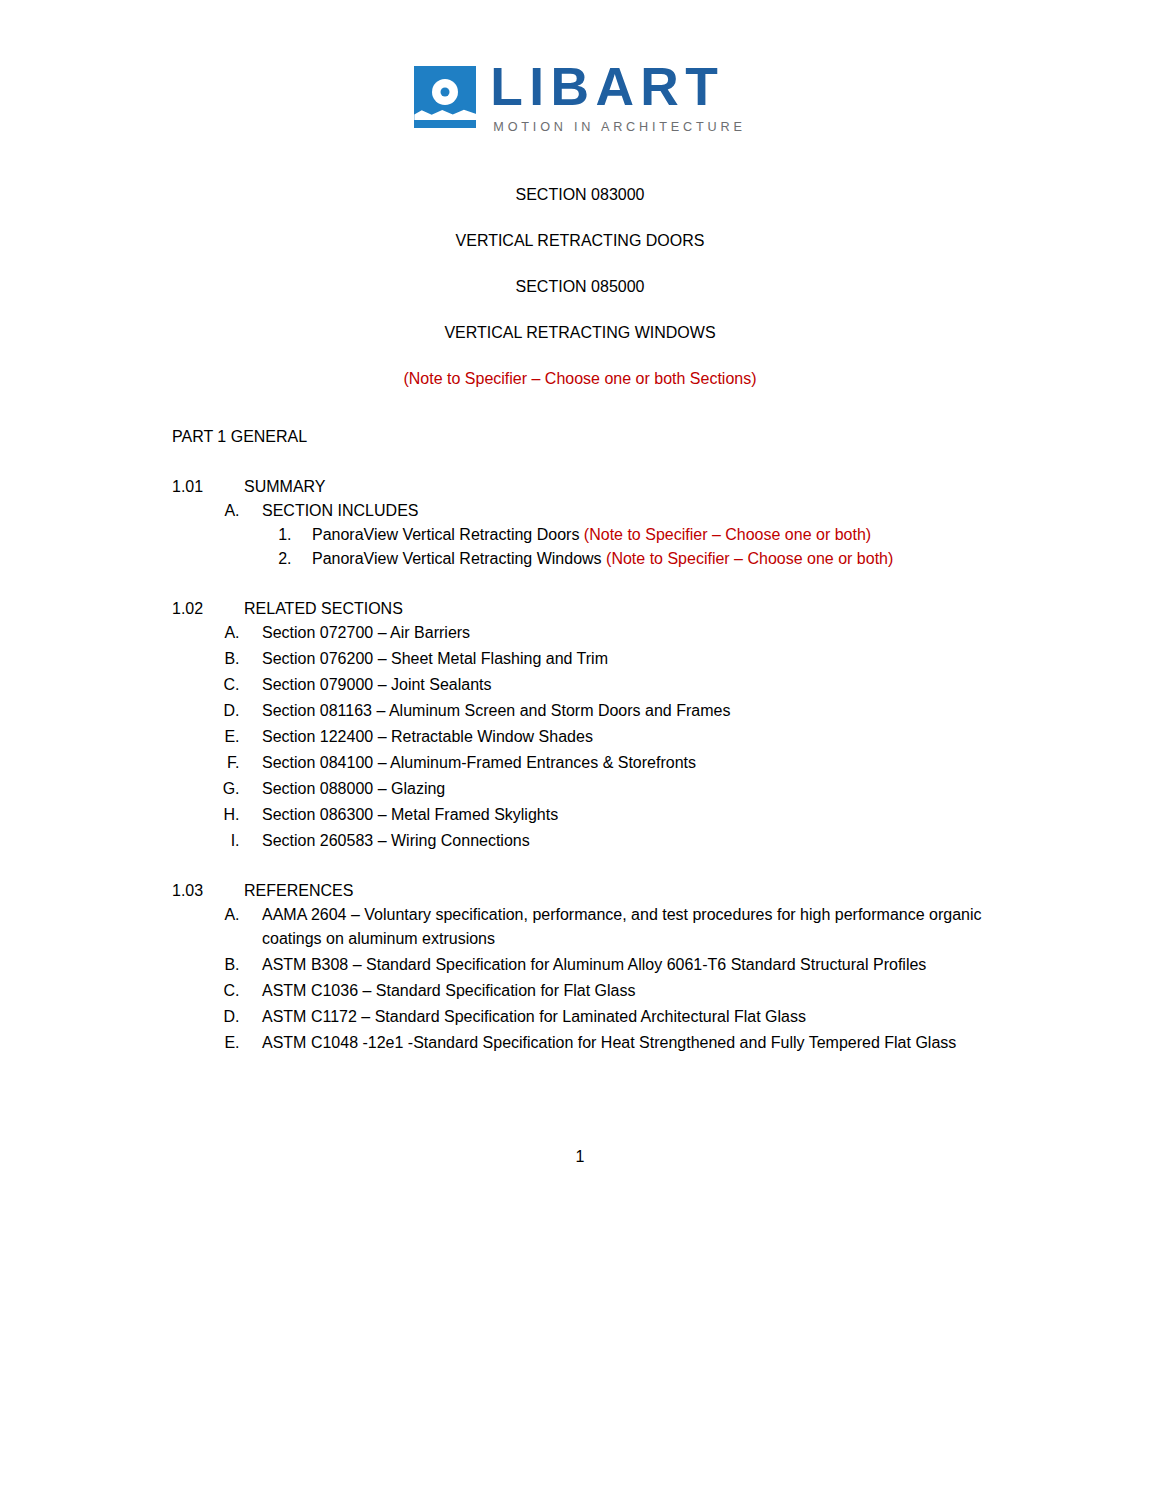LIBART
MOTION IN ARCHITECTURE
SECTION 083000
VERTICAL RETRACTING DOORS
SECTION 085000
VERTICAL RETRACTING WINDOWS
(Note to Specifier – Choose one or both Sections)
PART 1 GENERAL
1.01 SUMMARY
SECTION INCLUDES
PanoraView Vertical Retracting Doors (Note to Specifier – Choose one or both)
PanoraView Vertical Retracting Windows (Note to Specifier – Choose one or both)
1.02 RELATED SECTIONS
Section 072700 – Air Barriers
Section 076200 – Sheet Metal Flashing and Trim
Section 079000 – Joint Sealants
Section 081163 – Aluminum Screen and Storm Doors and Frames
Section 122400 – Retractable Window Shades
Section 084100 – Aluminum-Framed Entrances & Storefronts
Section 088000 – Glazing
Section 086300 – Metal Framed Skylights
Section 260583 – Wiring Connections
1.03 REFERENCES
AAMA 2604 – Voluntary specification, performance, and test procedures for high performance organic coatings on aluminum extrusions
ASTM B308 – Standard Specification for Aluminum Alloy 6061-T6 Standard Structural Profiles
ASTM C1036 – Standard Specification for Flat Glass
ASTM C1172 – Standard Specification for Laminated Architectural Flat Glass
ASTM C1048 -12e1 -Standard Specification for Heat Strengthened and Fully Tempered Flat Glass
1